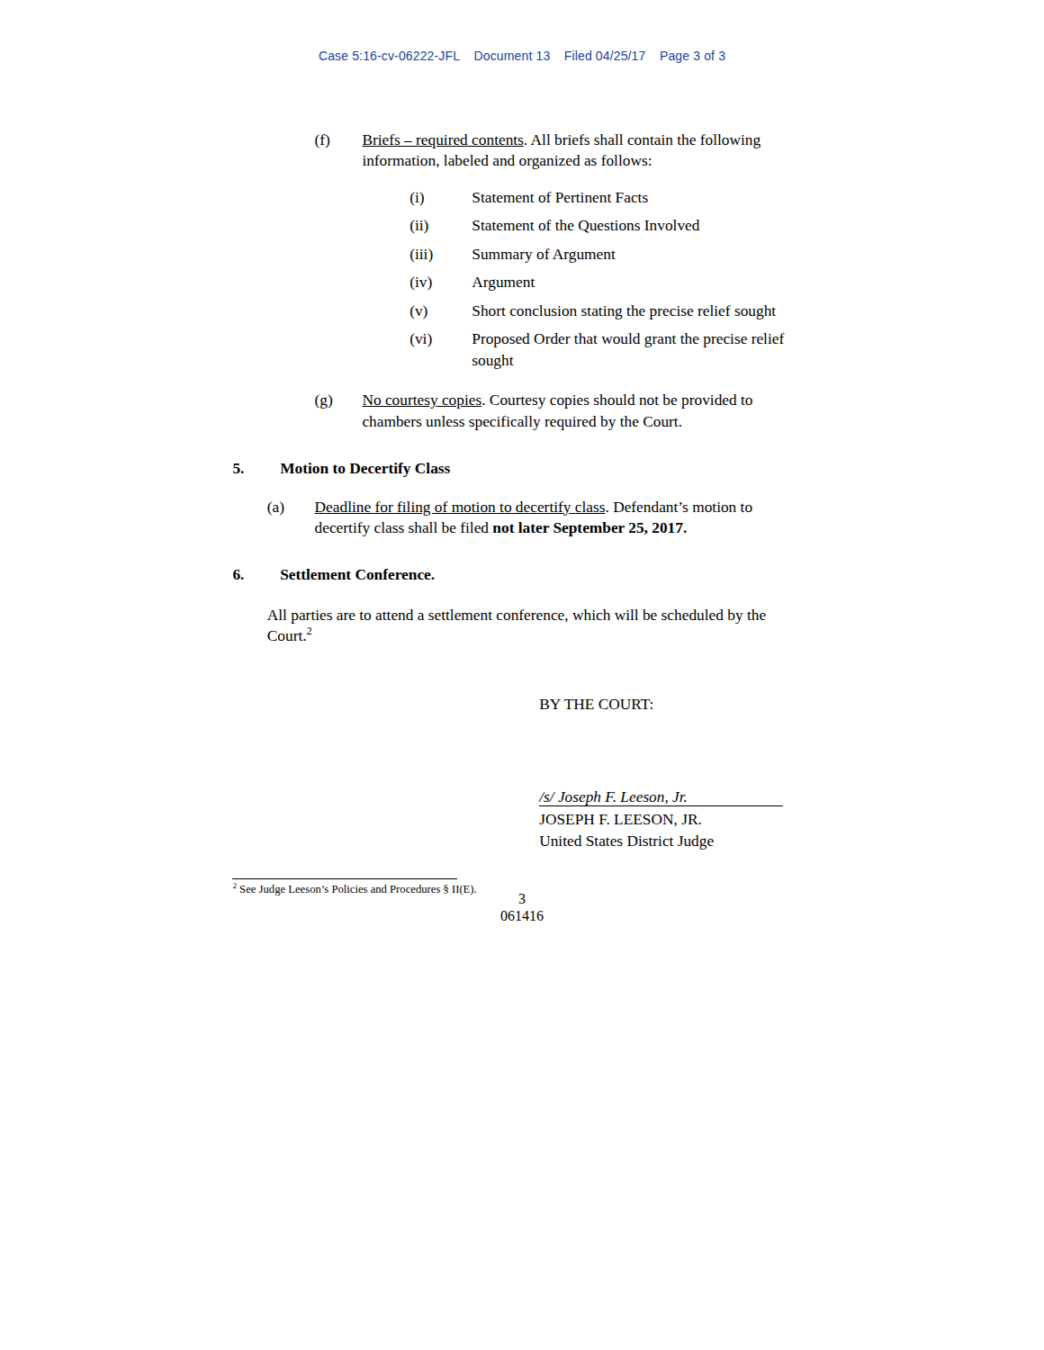Case 5:16-cv-06222-JFL Document 13 Filed 04/25/17 Page 3 of 3
(f) Briefs – required contents. All briefs shall contain the following information, labeled and organized as follows:
(i) Statement of Pertinent Facts
(ii) Statement of the Questions Involved
(iii) Summary of Argument
(iv) Argument
(v) Short conclusion stating the precise relief sought
(vi) Proposed Order that would grant the precise relief sought
(g) No courtesy copies. Courtesy copies should not be provided to chambers unless specifically required by the Court.
5. Motion to Decertify Class
(a) Deadline for filing of motion to decertify class. Defendant’s motion to decertify class shall be filed not later September 25, 2017.
6. Settlement Conference.
All parties are to attend a settlement conference, which will be scheduled by the Court.2
BY THE COURT:
/s/ Joseph F. Leeson, Jr.
JOSEPH F. LEESON, JR.
United States District Judge
2 See Judge Leeson’s Policies and Procedures § II(E).
3
061416